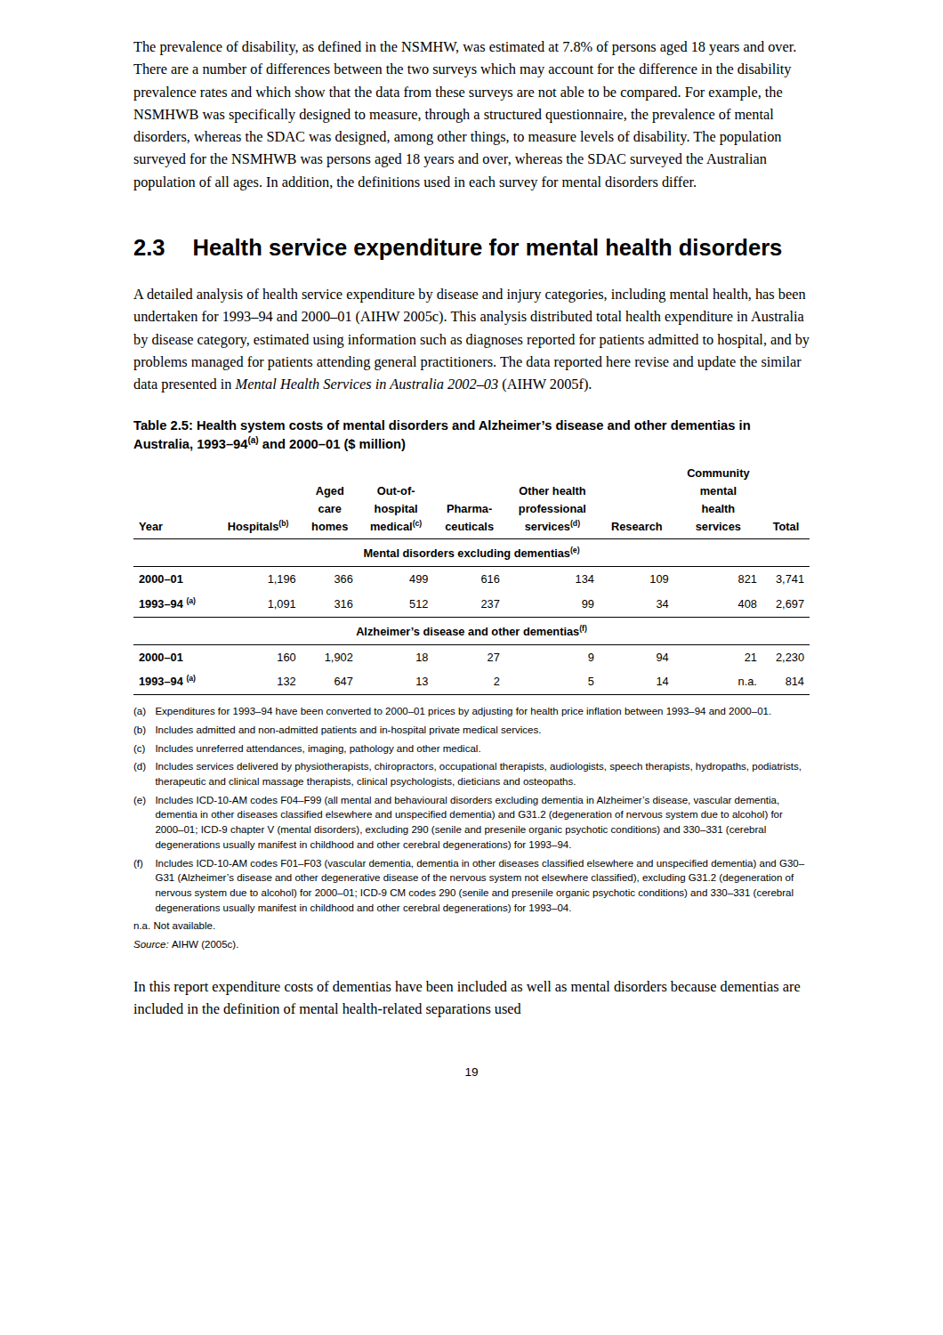The prevalence of disability, as defined in the NSMHW, was estimated at 7.8% of persons aged 18 years and over. There are a number of differences between the two surveys which may account for the difference in the disability prevalence rates and which show that the data from these surveys are not able to be compared. For example, the NSMHWB was specifically designed to measure, through a structured questionnaire, the prevalence of mental disorders, whereas the SDAC was designed, among other things, to measure levels of disability. The population surveyed for the NSMHWB was persons aged 18 years and over, whereas the SDAC surveyed the Australian population of all ages. In addition, the definitions used in each survey for mental disorders differ.
2.3 Health service expenditure for mental health disorders
A detailed analysis of health service expenditure by disease and injury categories, including mental health, has been undertaken for 1993–94 and 2000–01 (AIHW 2005c). This analysis distributed total health expenditure in Australia by disease category, estimated using information such as diagnoses reported for patients admitted to hospital, and by problems managed for patients attending general practitioners. The data reported here revise and update the similar data presented in Mental Health Services in Australia 2002–03 (AIHW 2005f).
Table 2.5: Health system costs of mental disorders and Alzheimer’s disease and other dementias in Australia, 1993–94(a) and 2000–01 ($ million)
| Year | Hospitals (b) | Aged care homes | Out-of- hospital medical (c) | Pharma- ceuticals | Other health professional services (d) | Research | Community mental health services | Total |
| --- | --- | --- | --- | --- | --- | --- | --- | --- |
| Mental disorders excluding dementias (e) |
| 2000–01 | 1,196 | 366 | 499 | 616 | 134 | 109 | 821 | 3,741 |
| 1993–94 (a) | 1,091 | 316 | 512 | 237 | 99 | 34 | 408 | 2,697 |
| Alzheimer’s disease and other dementias (f) |
| 2000–01 | 160 | 1,902 | 18 | 27 | 9 | 94 | 21 | 2,230 |
| 1993–94 (a) | 132 | 647 | 13 | 2 | 5 | 14 | n.a. | 814 |
(a) Expenditures for 1993–94 have been converted to 2000–01 prices by adjusting for health price inflation between 1993–94 and 2000–01.
(b) Includes admitted and non-admitted patients and in-hospital private medical services.
(c) Includes unreferred attendances, imaging, pathology and other medical.
(d) Includes services delivered by physiotherapists, chiropractors, occupational therapists, audiologists, speech therapists, hydropaths, podiatrists, therapeutic and clinical massage therapists, clinical psychologists, dieticians and osteopaths.
(e) Includes ICD-10-AM codes F04–F99 (all mental and behavioural disorders excluding dementia in Alzheimer’s disease, vascular dementia, dementia in other diseases classified elsewhere and unspecified dementia) and G31.2 (degeneration of nervous system due to alcohol) for 2000–01; ICD-9 chapter V (mental disorders), excluding 290 (senile and presenile organic psychotic conditions) and 330–331 (cerebral degenerations usually manifest in childhood and other cerebral degenerations) for 1993–94.
(f) Includes ICD-10-AM codes F01–F03 (vascular dementia, dementia in other diseases classified elsewhere and unspecified dementia) and G30–G31 (Alzheimer’s disease and other degenerative disease of the nervous system not elsewhere classified), excluding G31.2 (degeneration of nervous system due to alcohol) for 2000–01; ICD-9 CM codes 290 (senile and presenile organic psychotic conditions) and 330–331 (cerebral degenerations usually manifest in childhood and other cerebral degenerations) for 1993–04.
n.a. Not available.
Source: AIHW (2005c).
In this report expenditure costs of dementias have been included as well as mental disorders because dementias are included in the definition of mental health-related separations used
19